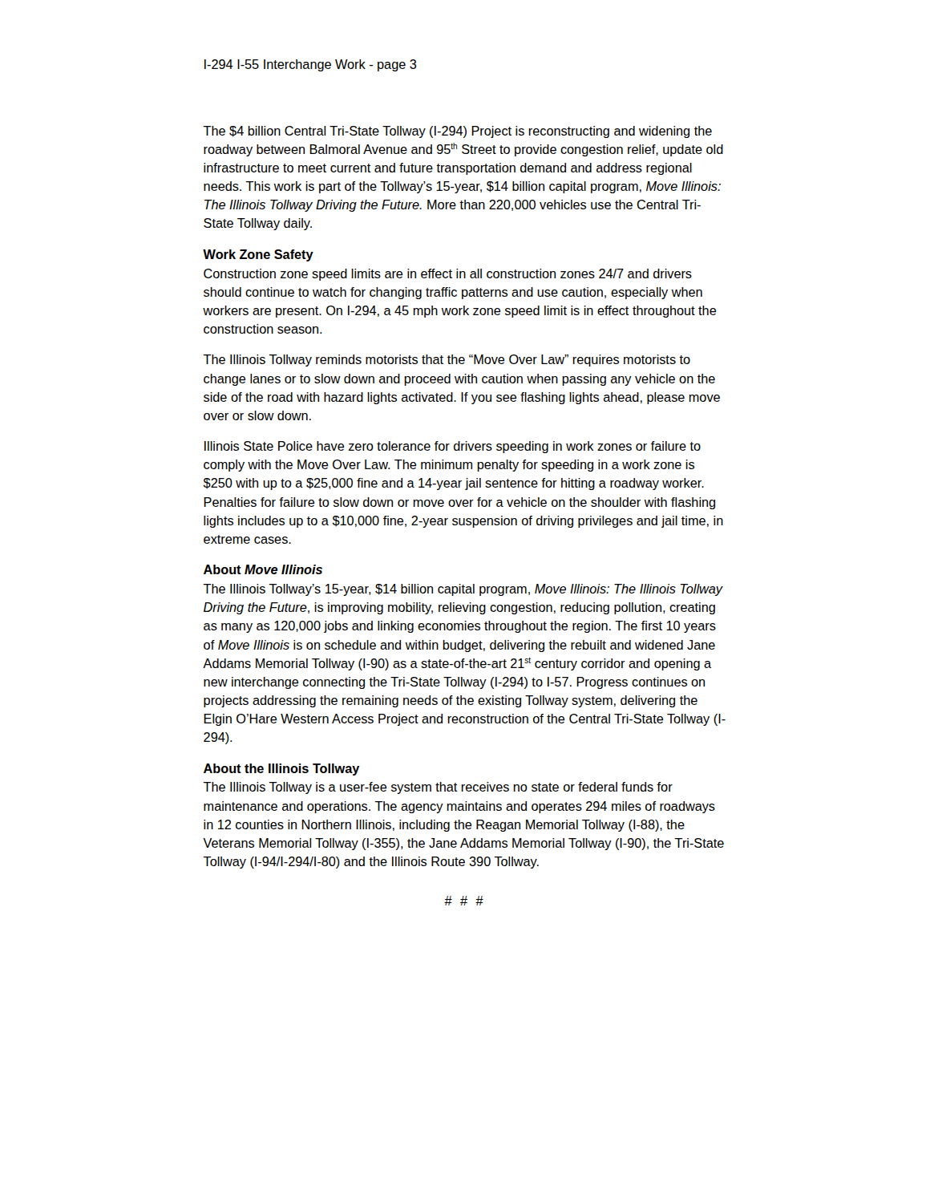I-294 I-55 Interchange Work - page 3
The $4 billion Central Tri-State Tollway (I-294) Project is reconstructing and widening the roadway between Balmoral Avenue and 95th Street to provide congestion relief, update old infrastructure to meet current and future transportation demand and address regional needs. This work is part of the Tollway’s 15-year, $14 billion capital program, Move Illinois: The Illinois Tollway Driving the Future. More than 220,000 vehicles use the Central Tri-State Tollway daily.
Work Zone Safety
Construction zone speed limits are in effect in all construction zones 24/7 and drivers should continue to watch for changing traffic patterns and use caution, especially when workers are present. On I-294, a 45 mph work zone speed limit is in effect throughout the construction season.
The Illinois Tollway reminds motorists that the “Move Over Law” requires motorists to change lanes or to slow down and proceed with caution when passing any vehicle on the side of the road with hazard lights activated. If you see flashing lights ahead, please move over or slow down.
Illinois State Police have zero tolerance for drivers speeding in work zones or failure to comply with the Move Over Law. The minimum penalty for speeding in a work zone is $250 with up to a $25,000 fine and a 14-year jail sentence for hitting a roadway worker. Penalties for failure to slow down or move over for a vehicle on the shoulder with flashing lights includes up to a $10,000 fine, 2-year suspension of driving privileges and jail time, in extreme cases.
About Move Illinois
The Illinois Tollway’s 15-year, $14 billion capital program, Move Illinois: The Illinois Tollway Driving the Future, is improving mobility, relieving congestion, reducing pollution, creating as many as 120,000 jobs and linking economies throughout the region. The first 10 years of Move Illinois is on schedule and within budget, delivering the rebuilt and widened Jane Addams Memorial Tollway (I-90) as a state-of-the-art 21st century corridor and opening a new interchange connecting the Tri-State Tollway (I-294) to I-57. Progress continues on projects addressing the remaining needs of the existing Tollway system, delivering the Elgin O’Hare Western Access Project and reconstruction of the Central Tri-State Tollway (I-294).
About the Illinois Tollway
The Illinois Tollway is a user-fee system that receives no state or federal funds for maintenance and operations. The agency maintains and operates 294 miles of roadways in 12 counties in Northern Illinois, including the Reagan Memorial Tollway (I-88), the Veterans Memorial Tollway (I-355), the Jane Addams Memorial Tollway (I-90), the Tri-State Tollway (I-94/I-294/I-80) and the Illinois Route 390 Tollway.
# # #